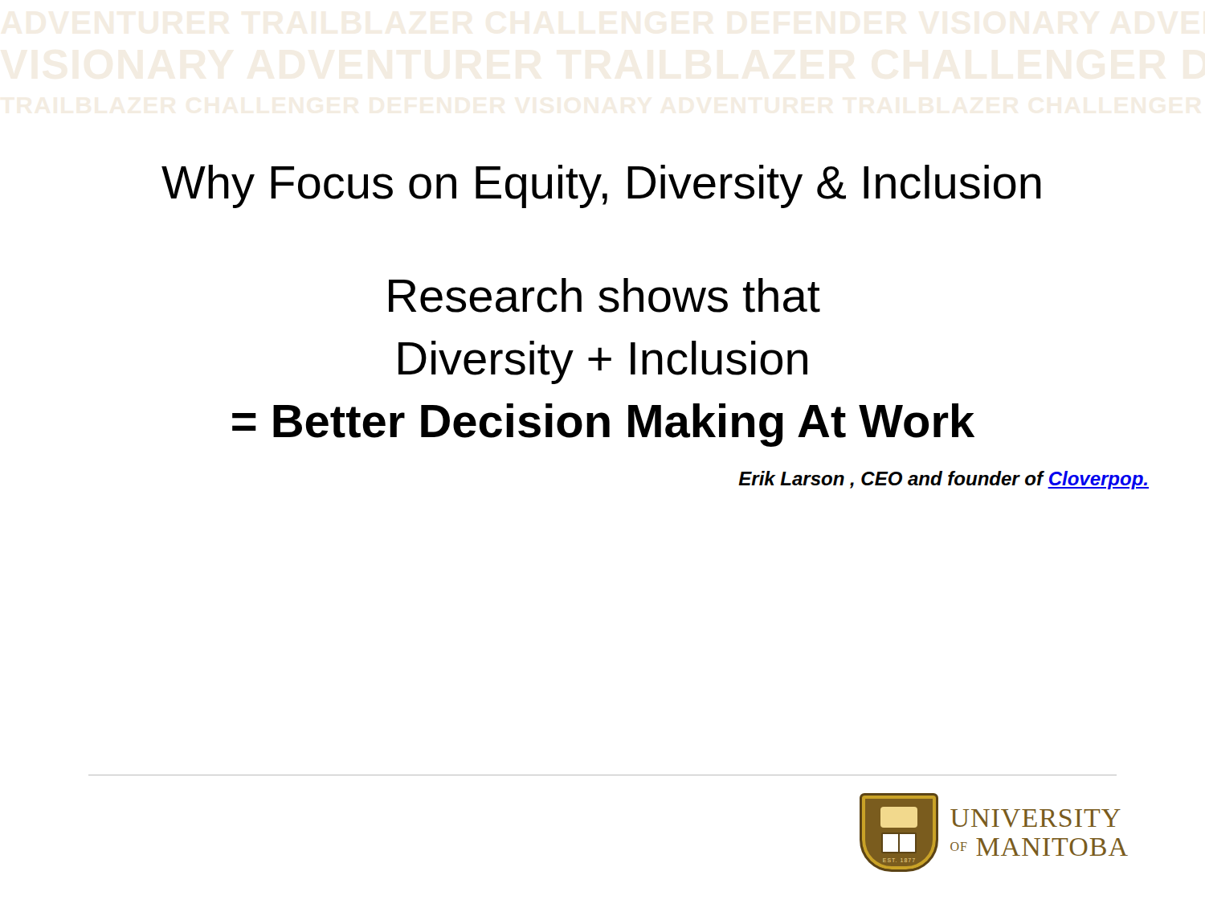ADVENTURER TRAILBLAZER CHALLENGER DEFENDER VISIONARY ADVENTURER TRAILBLAZER CHALLENGER
VISIONARY ADVENTURER TRAILBLAZER CHALLENGER DEFENDER VISIONARY
TRAILBLAZER CHALLENGER DEFENDER VISIONARY ADVENTURER TRAILBLAZER CHALLENGER DEFENDER VISIONARY ADVENTURER TRAILBLAZER C
Why Focus on Equity, Diversity & Inclusion
Research shows that
Diversity + Inclusion
= Better Decision Making At Work
Erik Larson , CEO and founder of Cloverpop.
UNIVERSITY
OF MANITOBA